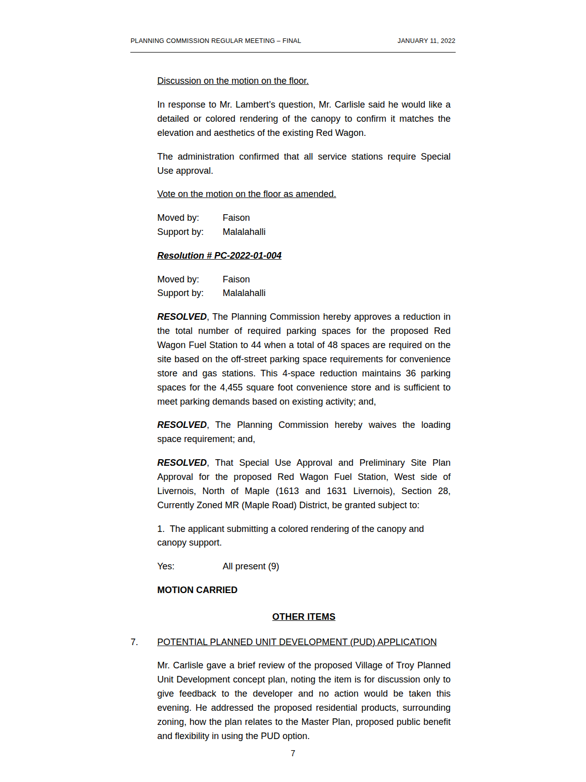Planning Commission Regular Meeting – Final
January 11, 2022
Discussion on the motion on the floor.
In response to Mr. Lambert’s question, Mr. Carlisle said he would like a detailed or colored rendering of the canopy to confirm it matches the elevation and aesthetics of the existing Red Wagon.
The administration confirmed that all service stations require Special Use approval.
Vote on the motion on the floor as amended.
Moved by:
Faison
Support by:
Malalahalli
Resolution # PC-2022-01-004
Moved by:
Faison
Support by:
Malalahalli
RESOLVED, The Planning Commission hereby approves a reduction in the total number of required parking spaces for the proposed Red Wagon Fuel Station to 44 when a total of 48 spaces are required on the site based on the off-street parking space requirements for convenience store and gas stations. This 4-space reduction maintains 36 parking spaces for the 4,455 square foot convenience store and is sufficient to meet parking demands based on existing activity; and,
RESOLVED, The Planning Commission hereby waives the loading space requirement; and,
RESOLVED, That Special Use Approval and Preliminary Site Plan Approval for the proposed Red Wagon Fuel Station, West side of Livernois, North of Maple (1613 and 1631 Livernois), Section 28, Currently Zoned MR (Maple Road) District, be granted subject to:
1. The applicant submitting a colored rendering of the canopy and canopy support.
Yes:
All present (9)
MOTION CARRIED
OTHER ITEMS
7.
Potential Planned Unit Development (PUD) Application
Mr. Carlisle gave a brief review of the proposed Village of Troy Planned Unit Development concept plan, noting the item is for discussion only to give feedback to the developer and no action would be taken this evening. He addressed the proposed residential products, surrounding zoning, how the plan relates to the Master Plan, proposed public benefit and flexibility in using the PUD option.
7